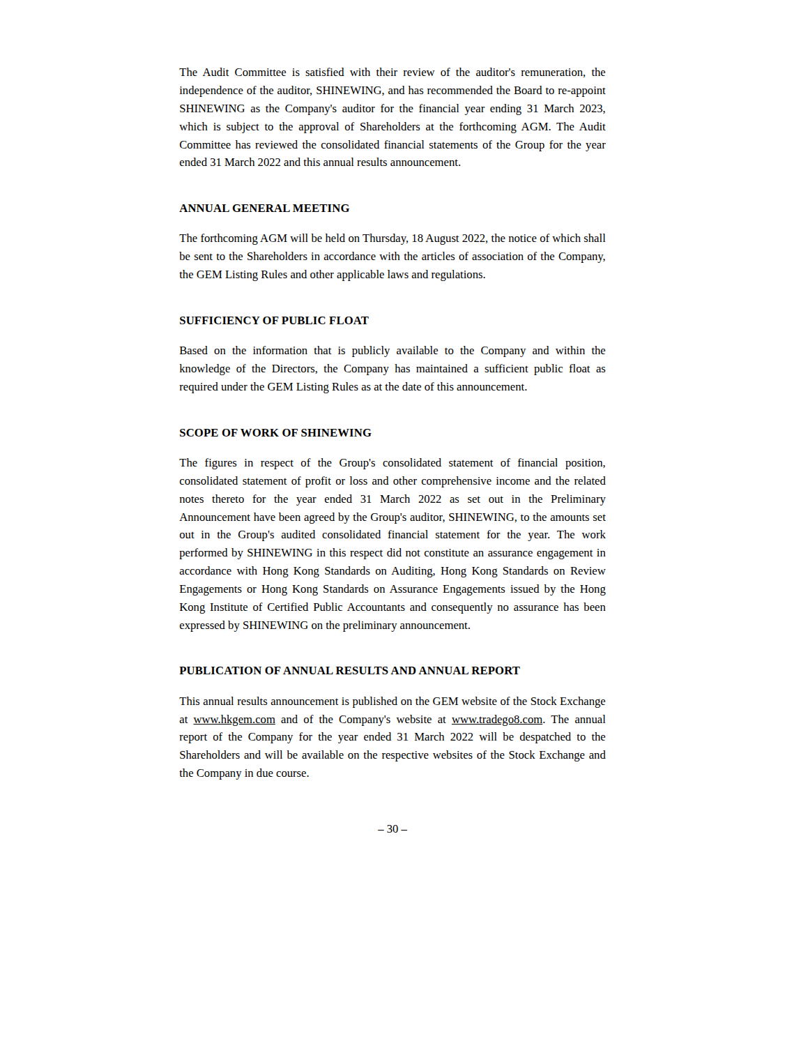The Audit Committee is satisfied with their review of the auditor's remuneration, the independence of the auditor, SHINEWING, and has recommended the Board to re-appoint SHINEWING as the Company's auditor for the financial year ending 31 March 2023, which is subject to the approval of Shareholders at the forthcoming AGM. The Audit Committee has reviewed the consolidated financial statements of the Group for the year ended 31 March 2022 and this annual results announcement.
Annual General Meeting
The forthcoming AGM will be held on Thursday, 18 August 2022, the notice of which shall be sent to the Shareholders in accordance with the articles of association of the Company, the GEM Listing Rules and other applicable laws and regulations.
Sufficiency of Public Float
Based on the information that is publicly available to the Company and within the knowledge of the Directors, the Company has maintained a sufficient public float as required under the GEM Listing Rules as at the date of this announcement.
Scope of Work of SHINEWING
The figures in respect of the Group's consolidated statement of financial position, consolidated statement of profit or loss and other comprehensive income and the related notes thereto for the year ended 31 March 2022 as set out in the Preliminary Announcement have been agreed by the Group's auditor, SHINEWING, to the amounts set out in the Group's audited consolidated financial statement for the year. The work performed by SHINEWING in this respect did not constitute an assurance engagement in accordance with Hong Kong Standards on Auditing, Hong Kong Standards on Review Engagements or Hong Kong Standards on Assurance Engagements issued by the Hong Kong Institute of Certified Public Accountants and consequently no assurance has been expressed by SHINEWING on the preliminary announcement.
Publication of Annual Results and Annual Report
This annual results announcement is published on the GEM website of the Stock Exchange at www.hkgem.com and of the Company's website at www.tradego8.com. The annual report of the Company for the year ended 31 March 2022 will be despatched to the Shareholders and will be available on the respective websites of the Stock Exchange and the Company in due course.
– 30 –